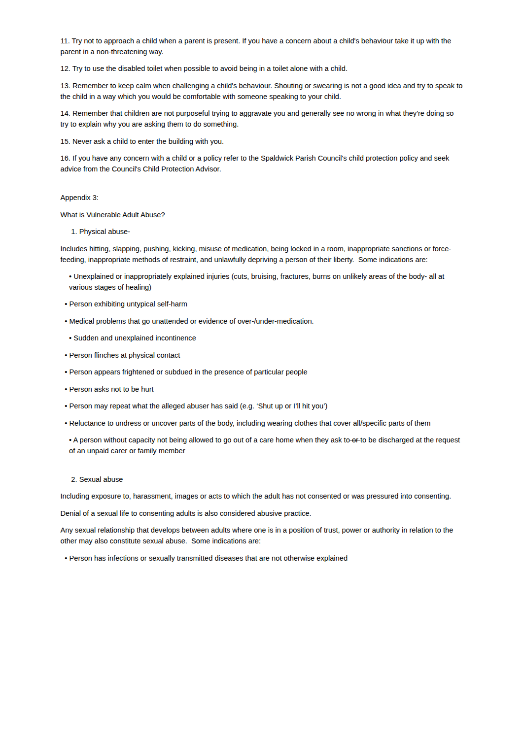11. Try not to approach a child when a parent is present. If you have a concern about a child's behaviour take it up with the parent in a non-threatening way.
12. Try to use the disabled toilet when possible to avoid being in a toilet alone with a child.
13. Remember to keep calm when challenging a child's behaviour. Shouting or swearing is not a good idea and try to speak to the child in a way which you would be comfortable with someone speaking to your child.
14. Remember that children are not purposeful trying to aggravate you and generally see no wrong in what they're doing so try to explain why you are asking them to do something.
15. Never ask a child to enter the building with you.
16. If you have any concern with a child or a policy refer to the Spaldwick Parish Council's child protection policy and seek advice from the Council's Child Protection Advisor.
Appendix 3:
What is Vulnerable Adult Abuse?
Physical abuse-
Includes hitting, slapping, pushing, kicking, misuse of medication, being locked in a room, inappropriate sanctions or force-feeding, inappropriate methods of restraint, and unlawfully depriving a person of their liberty. Some indications are:
• Unexplained or inappropriately explained injuries (cuts, bruising, fractures, burns on unlikely areas of the body- all at various stages of healing)
• Person exhibiting untypical self-harm
• Medical problems that go unattended or evidence of over-/under-medication.
• Sudden and unexplained incontinence
• Person flinches at physical contact
• Person appears frightened or subdued in the presence of particular people
• Person asks not to be hurt
• Person may repeat what the alleged abuser has said (e.g. ‘Shut up or I’ll hit you’)
• Reluctance to undress or uncover parts of the body, including wearing clothes that cover all/specific parts of them
• A person without capacity not being allowed to go out of a care home when they ask to or to be discharged at the request of an unpaid carer or family member
Sexual abuse
Including exposure to, harassment, images or acts to which the adult has not consented or was pressured into consenting.
Denial of a sexual life to consenting adults is also considered abusive practice.
Any sexual relationship that develops between adults where one is in a position of trust, power or authority in relation to the other may also constitute sexual abuse. Some indications are:
• Person has infections or sexually transmitted diseases that are not otherwise explained